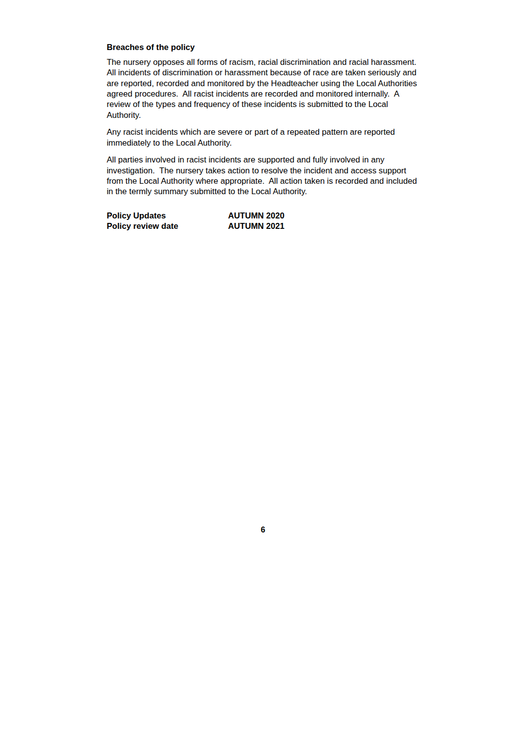Breaches of the policy
The nursery opposes all forms of racism, racial discrimination and racial harassment. All incidents of discrimination or harassment because of race are taken seriously and are reported, recorded and monitored by the Headteacher using the Local Authorities agreed procedures. All racist incidents are recorded and monitored internally. A review of the types and frequency of these incidents is submitted to the Local Authority.
Any racist incidents which are severe or part of a repeated pattern are reported immediately to the Local Authority.
All parties involved in racist incidents are supported and fully involved in any investigation. The nursery takes action to resolve the incident and access support from the Local Authority where appropriate. All action taken is recorded and included in the termly summary submitted to the Local Authority.
| Policy Updates | AUTUMN 2020 |
| Policy review date | AUTUMN 2021 |
6